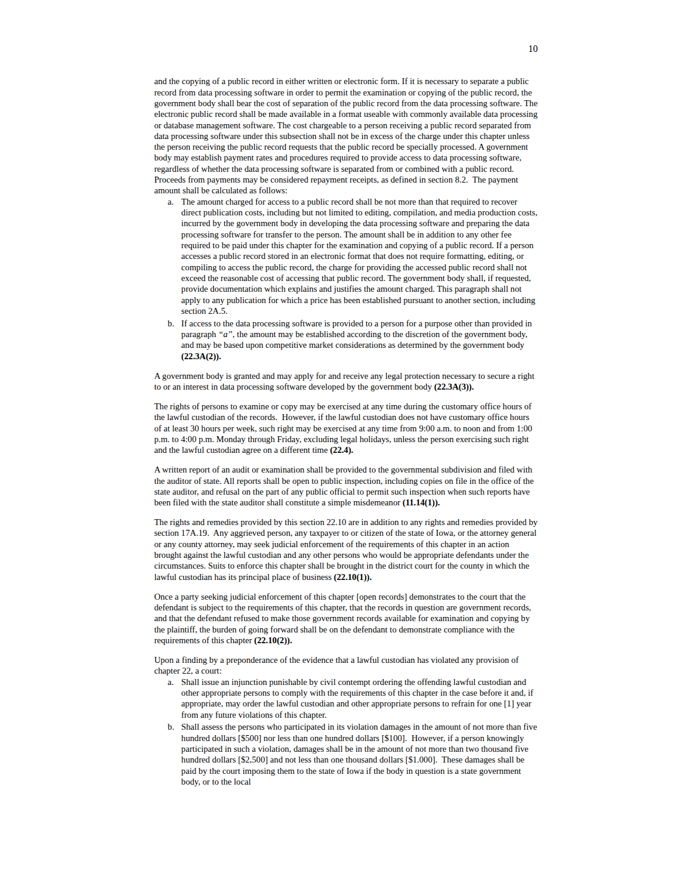10
and the copying of a public record in either written or electronic form. If it is necessary to separate a public record from data processing software in order to permit the examination or copying of the public record, the government body shall bear the cost of separation of the public record from the data processing software. The electronic public record shall be made available in a format useable with commonly available data processing or database management software. The cost chargeable to a person receiving a public record separated from data processing software under this subsection shall not be in excess of the charge under this chapter unless the person receiving the public record requests that the public record be specially processed. A government body may establish payment rates and procedures required to provide access to data processing software, regardless of whether the data processing software is separated from or combined with a public record. Proceeds from payments may be considered repayment receipts, as defined in section 8.2. The payment amount shall be calculated as follows:
a. The amount charged for access to a public record shall be not more than that required to recover direct publication costs, including but not limited to editing, compilation, and media production costs, incurred by the government body in developing the data processing software and preparing the data processing software for transfer to the person. The amount shall be in addition to any other fee required to be paid under this chapter for the examination and copying of a public record. If a person accesses a public record stored in an electronic format that does not require formatting, editing, or compiling to access the public record, the charge for providing the accessed public record shall not exceed the reasonable cost of accessing that public record. The government body shall, if requested, provide documentation which explains and justifies the amount charged. This paragraph shall not apply to any publication for which a price has been established pursuant to another section, including section 2A.5.
b. If access to the data processing software is provided to a person for a purpose other than provided in paragraph “a”, the amount may be established according to the discretion of the government body, and may be based upon competitive market considerations as determined by the government body (22.3A(2)).
A government body is granted and may apply for and receive any legal protection necessary to secure a right to or an interest in data processing software developed by the government body (22.3A(3)).
The rights of persons to examine or copy may be exercised at any time during the customary office hours of the lawful custodian of the records. However, if the lawful custodian does not have customary office hours of at least 30 hours per week, such right may be exercised at any time from 9:00 a.m. to noon and from 1:00 p.m. to 4:00 p.m. Monday through Friday, excluding legal holidays, unless the person exercising such right and the lawful custodian agree on a different time (22.4).
A written report of an audit or examination shall be provided to the governmental subdivision and filed with the auditor of state. All reports shall be open to public inspection, including copies on file in the office of the state auditor, and refusal on the part of any public official to permit such inspection when such reports have been filed with the state auditor shall constitute a simple misdemeanor (11.14(1)).
The rights and remedies provided by this section 22.10 are in addition to any rights and remedies provided by section 17A.19. Any aggrieved person, any taxpayer to or citizen of the state of Iowa, or the attorney general or any county attorney, may seek judicial enforcement of the requirements of this chapter in an action brought against the lawful custodian and any other persons who would be appropriate defendants under the circumstances. Suits to enforce this chapter shall be brought in the district court for the county in which the lawful custodian has its principal place of business (22.10(1)).
Once a party seeking judicial enforcement of this chapter [open records] demonstrates to the court that the defendant is subject to the requirements of this chapter, that the records in question are government records, and that the defendant refused to make those government records available for examination and copying by the plaintiff, the burden of going forward shall be on the defendant to demonstrate compliance with the requirements of this chapter (22.10(2)).
Upon a finding by a preponderance of the evidence that a lawful custodian has violated any provision of chapter 22, a court:
a. Shall issue an injunction punishable by civil contempt ordering the offending lawful custodian and other appropriate persons to comply with the requirements of this chapter in the case before it and, if appropriate, may order the lawful custodian and other appropriate persons to refrain for one [1] year from any future violations of this chapter.
b. Shall assess the persons who participated in its violation damages in the amount of not more than five hundred dollars [$500] nor less than one hundred dollars [$100]. However, if a person knowingly participated in such a violation, damages shall be in the amount of not more than two thousand five hundred dollars [$2,500] and not less than one thousand dollars [$1.000]. These damages shall be paid by the court imposing them to the state of Iowa if the body in question is a state government body, or to the local